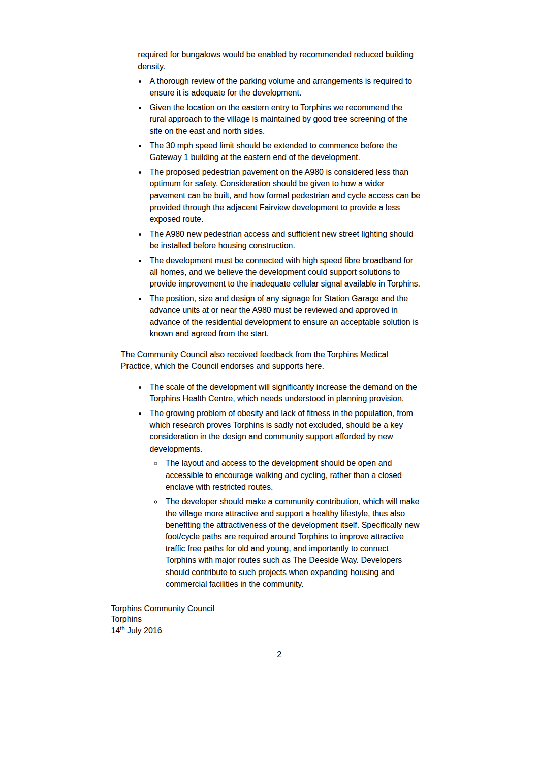required for bungalows would be enabled by recommended reduced building density.
A thorough review of the parking volume and arrangements is required to ensure it is adequate for the development.
Given the location on the eastern entry to Torphins we recommend the rural approach to the village is maintained by good tree screening of the site on the east and north sides.
The 30 mph speed limit should be extended to commence before the Gateway 1 building at the eastern end of the development.
The proposed pedestrian pavement on the A980 is considered less than optimum for safety. Consideration should be given to how a wider pavement can be built, and how formal pedestrian and cycle access can be provided through the adjacent Fairview development to provide a less exposed route.
The A980 new pedestrian access and sufficient new street lighting should be installed before housing construction.
The development must be connected with high speed fibre broadband for all homes, and we believe the development could support solutions to provide improvement to the inadequate cellular signal available in Torphins.
The position, size and design of any signage for Station Garage and the advance units at or near the A980 must be reviewed and approved in advance of the residential development to ensure an acceptable solution is known and agreed from the start.
The Community Council also received feedback from the Torphins Medical Practice, which the Council endorses and supports here.
The scale of the development will significantly increase the demand on the Torphins Health Centre, which needs understood in planning provision.
The growing problem of obesity and lack of fitness in the population, from which research proves Torphins is sadly not excluded, should be a key consideration in the design and community support afforded by new developments.
The layout and access to the development should be open and accessible to encourage walking and cycling, rather than a closed enclave with restricted routes.
The developer should make a community contribution, which will make the village more attractive and support a healthy lifestyle, thus also benefiting the attractiveness of the development itself. Specifically new foot/cycle paths are required around Torphins to improve attractive traffic free paths for old and young, and importantly to connect Torphins with major routes such as The Deeside Way. Developers should contribute to such projects when expanding housing and commercial facilities in the community.
Torphins Community Council
Torphins
14th July 2016
2